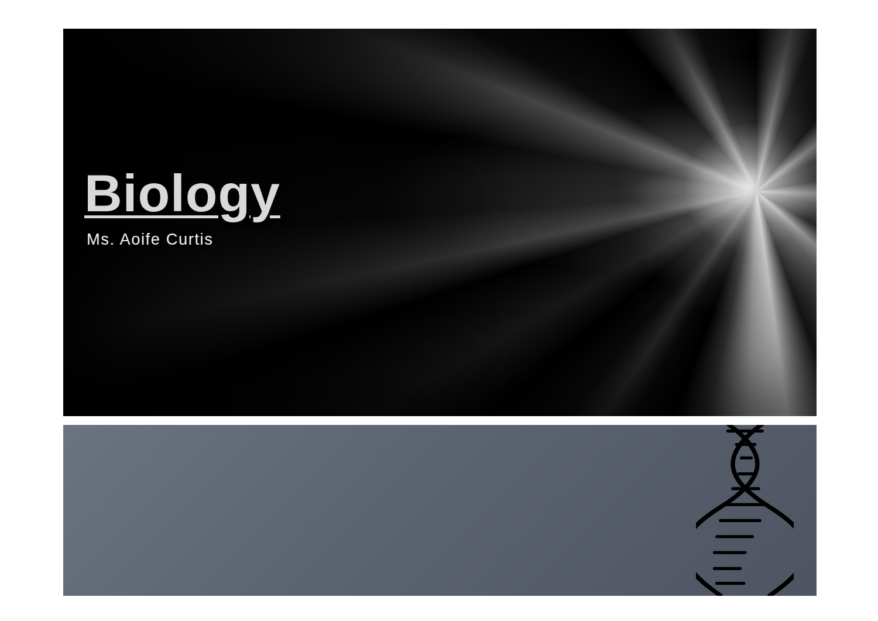Biology
Ms. Aoife Curtis